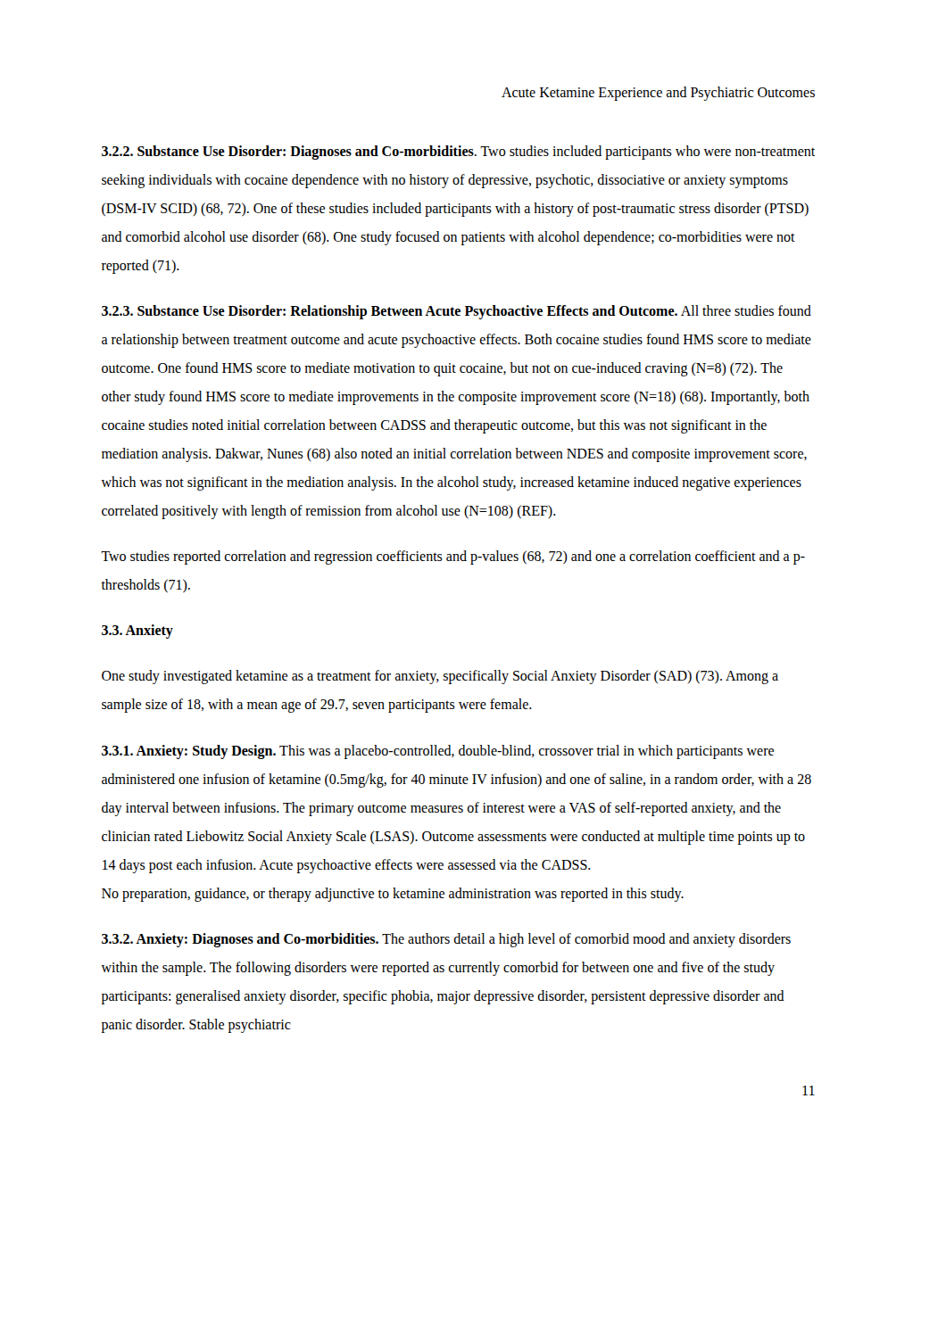Acute Ketamine Experience and Psychiatric Outcomes
3.2.2. Substance Use Disorder: Diagnoses and Co-morbidities
. Two studies included participants who were non-treatment seeking individuals with cocaine dependence with no history of depressive, psychotic, dissociative or anxiety symptoms (DSM-IV SCID) (68, 72). One of these studies included participants with a history of post-traumatic stress disorder (PTSD) and comorbid alcohol use disorder (68). One study focused on patients with alcohol dependence; co-morbidities were not reported (71).
3.2.3. Substance Use Disorder: Relationship Between Acute Psychoactive Effects and Outcome.
All three studies found a relationship between treatment outcome and acute psychoactive effects. Both cocaine studies found HMS score to mediate outcome. One found HMS score to mediate motivation to quit cocaine, but not on cue-induced craving (N=8) (72). The other study found HMS score to mediate improvements in the composite improvement score (N=18) (68). Importantly, both cocaine studies noted initial correlation between CADSS and therapeutic outcome, but this was not significant in the mediation analysis. Dakwar, Nunes (68) also noted an initial correlation between NDES and composite improvement score, which was not significant in the mediation analysis. In the alcohol study, increased ketamine induced negative experiences correlated positively with length of remission from alcohol use (N=108) (REF).
Two studies reported correlation and regression coefficients and p-values (68, 72) and one a correlation coefficient and a p-thresholds (71).
3.3. Anxiety
One study investigated ketamine as a treatment for anxiety, specifically Social Anxiety Disorder (SAD) (73). Among a sample size of 18, with a mean age of 29.7, seven participants were female.
3.3.1. Anxiety: Study Design.
This was a placebo-controlled, double-blind, crossover trial in which participants were administered one infusion of ketamine (0.5mg/kg, for 40 minute IV infusion) and one of saline, in a random order, with a 28 day interval between infusions. The primary outcome measures of interest were a VAS of self-reported anxiety, and the clinician rated Liebowitz Social Anxiety Scale (LSAS). Outcome assessments were conducted at multiple time points up to 14 days post each infusion. Acute psychoactive effects were assessed via the CADSS.
No preparation, guidance, or therapy adjunctive to ketamine administration was reported in this study.
3.3.2. Anxiety: Diagnoses and Co-morbidities.
The authors detail a high level of comorbid mood and anxiety disorders within the sample. The following disorders were reported as currently comorbid for between one and five of the study participants: generalised anxiety disorder, specific phobia, major depressive disorder, persistent depressive disorder and panic disorder. Stable psychiatric
11